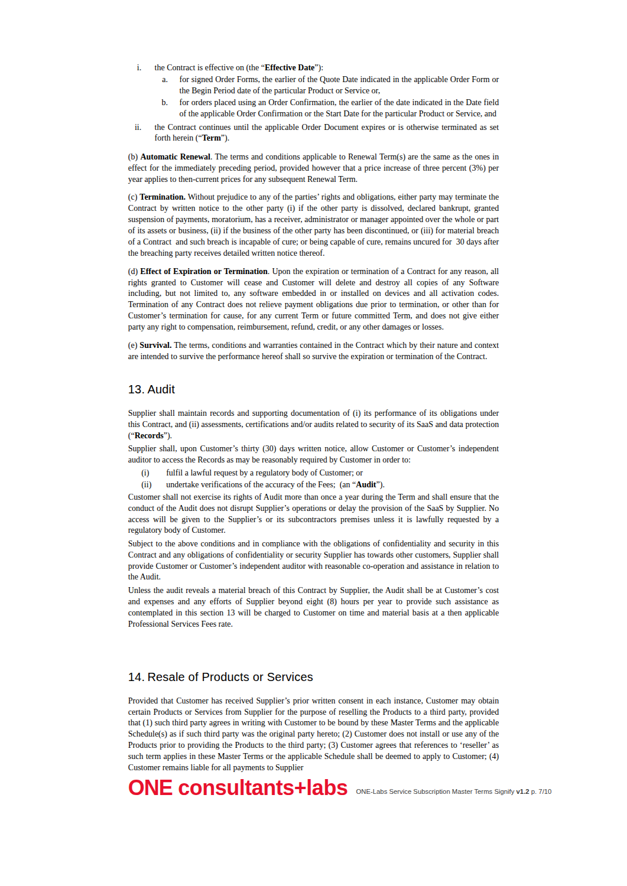i. the Contract is effective on (the “Effective Date”):
a. for signed Order Forms, the earlier of the Quote Date indicated in the applicable Order Form or the Begin Period date of the particular Product or Service or,
b. for orders placed using an Order Confirmation, the earlier of the date indicated in the Date field of the applicable Order Confirmation or the Start Date for the particular Product or Service, and
ii. the Contract continues until the applicable Order Document expires or is otherwise terminated as set forth herein (“Term”).
(b) Automatic Renewal. The terms and conditions applicable to Renewal Term(s) are the same as the ones in effect for the immediately preceding period, provided however that a price increase of three percent (3%) per year applies to then-current prices for any subsequent Renewal Term.
(c) Termination. Without prejudice to any of the parties’ rights and obligations, either party may terminate the Contract by written notice to the other party (i) if the other party is dissolved, declared bankrupt, granted suspension of payments, moratorium, has a receiver, administrator or manager appointed over the whole or part of its assets or business, (ii) if the business of the other party has been discontinued, or (iii) for material breach of a Contract and such breach is incapable of cure; or being capable of cure, remains uncured for 30 days after the breaching party receives detailed written notice thereof.
(d) Effect of Expiration or Termination. Upon the expiration or termination of a Contract for any reason, all rights granted to Customer will cease and Customer will delete and destroy all copies of any Software including, but not limited to, any software embedded in or installed on devices and all activation codes. Termination of any Contract does not relieve payment obligations due prior to termination, or other than for Customer’s termination for cause, for any current Term or future committed Term, and does not give either party any right to compensation, reimbursement, refund, credit, or any other damages or losses.
(e) Survival. The terms, conditions and warranties contained in the Contract which by their nature and context are intended to survive the performance hereof shall so survive the expiration or termination of the Contract.
13. Audit
Supplier shall maintain records and supporting documentation of (i) its performance of its obligations under this Contract, and (ii) assessments, certifications and/or audits related to security of its SaaS and data protection (“Records”).
Supplier shall, upon Customer’s thirty (30) days written notice, allow Customer or Customer’s independent auditor to access the Records as may be reasonably required by Customer in order to:
(i) fulfil a lawful request by a regulatory body of Customer; or
(ii) undertake verifications of the accuracy of the Fees; (an “Audit”).
Customer shall not exercise its rights of Audit more than once a year during the Term and shall ensure that the conduct of the Audit does not disrupt Supplier’s operations or delay the provision of the SaaS by Supplier. No access will be given to the Supplier’s or its subcontractors premises unless it is lawfully requested by a regulatory body of Customer.
Subject to the above conditions and in compliance with the obligations of confidentiality and security in this Contract and any obligations of confidentiality or security Supplier has towards other customers, Supplier shall provide Customer or Customer’s independent auditor with reasonable co-operation and assistance in relation to the Audit.
Unless the audit reveals a material breach of this Contract by Supplier, the Audit shall be at Customer’s cost and expenses and any efforts of Supplier beyond eight (8) hours per year to provide such assistance as contemplated in this section 13 will be charged to Customer on time and material basis at a then applicable Professional Services Fees rate.
14. Resale of Products or Services
Provided that Customer has received Supplier’s prior written consent in each instance, Customer may obtain certain Products or Services from Supplier for the purpose of reselling the Products to a third party, provided that (1) such third party agrees in writing with Customer to be bound by these Master Terms and the applicable Schedule(s) as if such third party was the original party hereto; (2) Customer does not install or use any of the Products prior to providing the Products to the third party; (3) Customer agrees that references to ‘reseller’ as such term applies in these Master Terms or the applicable Schedule shall be deemed to apply to Customer; (4) Customer remains liable for all payments to Supplier
ONE consultants+labs
ONE-Labs Service Subscription Master Terms Signify v1.2 p. 7/10